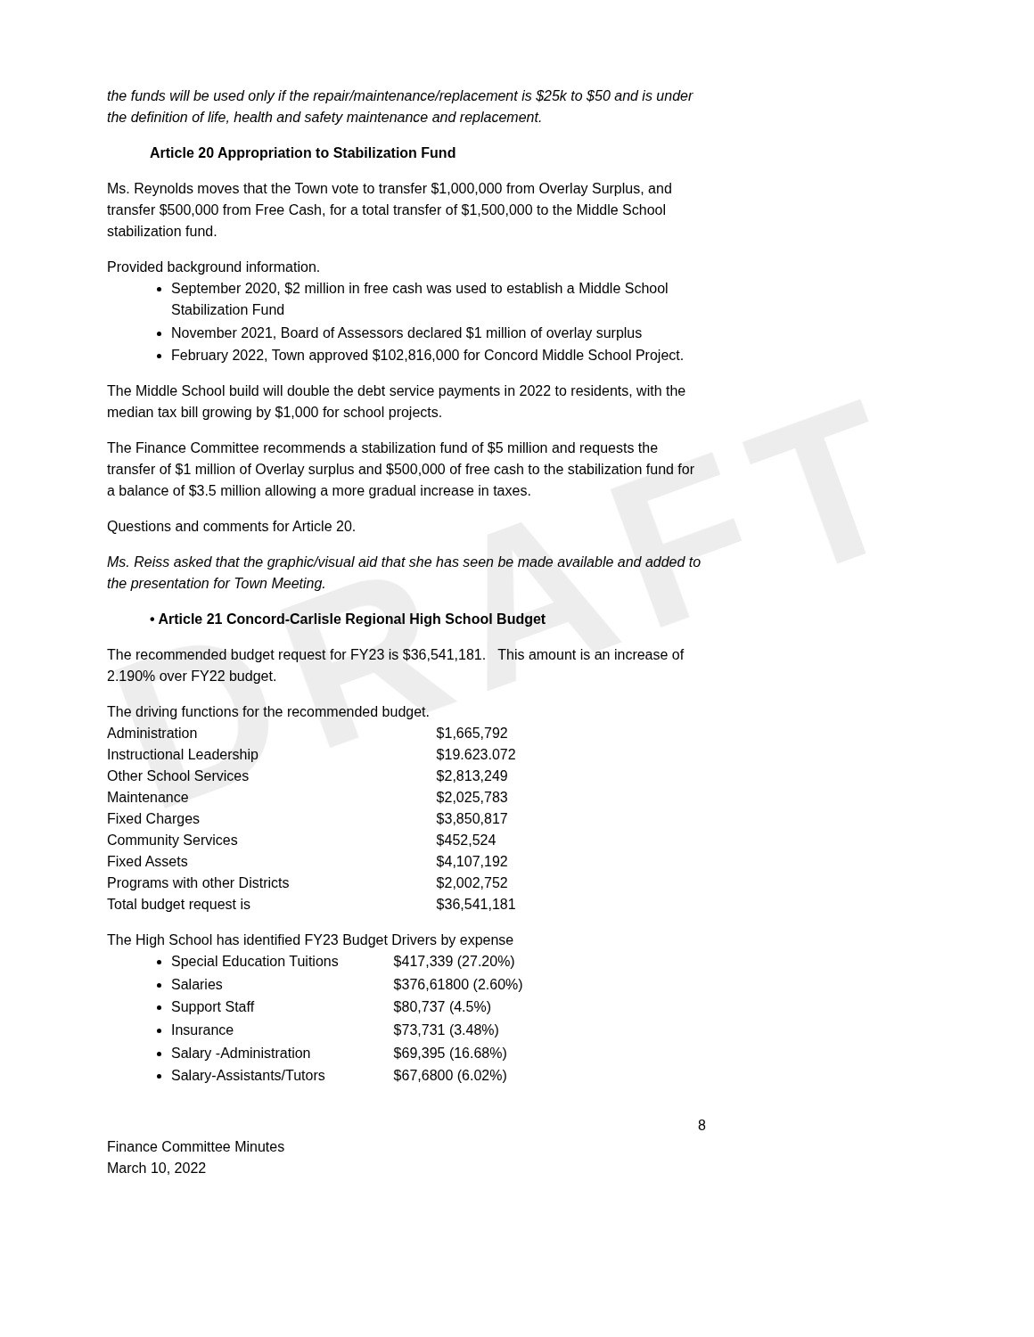DRAFT
the funds will be used only if the repair/maintenance/replacement is $25k to $50 and is under the definition of life, health and safety maintenance and replacement.
Article 20 Appropriation to Stabilization Fund
Ms. Reynolds moves that the Town vote to transfer $1,000,000 from Overlay Surplus, and transfer $500,000 from Free Cash, for a total transfer of $1,500,000 to the Middle School stabilization fund.
Provided background information.
September 2020, $2 million in free cash was used to establish a Middle School Stabilization Fund
November 2021, Board of Assessors declared $1 million of overlay surplus
February 2022, Town approved $102,816,000 for Concord Middle School Project.
The Middle School build will double the debt service payments in 2022 to residents, with the median tax bill growing by $1,000 for school projects.
The Finance Committee recommends a stabilization fund of $5 million and requests the transfer of $1 million of Overlay surplus and $500,000 of free cash to the stabilization fund for a balance of $3.5 million allowing a more gradual increase in taxes.
Questions and comments for Article 20.
Ms. Reiss asked that the graphic/visual aid that she has seen be made available and added to the presentation for Town Meeting.
• Article 21 Concord-Carlisle Regional High School Budget
The recommended budget request for FY23 is $36,541,181. This amount is an increase of 2.190% over FY22 budget.
The driving functions for the recommended budget.
| Administration | $1,665,792 |
| Instructional Leadership | $19.623.072 |
| Other School Services | $2,813,249 |
| Maintenance | $2,025,783 |
| Fixed Charges | $3,850,817 |
| Community Services | $452,524 |
| Fixed Assets | $4,107,192 |
| Programs with other Districts | $2,002,752 |
| Total budget request is | $36,541,181 |
The High School has identified FY23 Budget Drivers by expense
Special Education Tuitions$417,339 (27.20%)
Salaries$376,61800 (2.60%)
Support Staff$80,737 (4.5%)
Insurance$73,731 (3.48%)
Salary -Administration$69,395 (16.68%)
Salary-Assistants/Tutors$67,6800 (6.02%)
8
Finance Committee Minutes
March 10, 2022